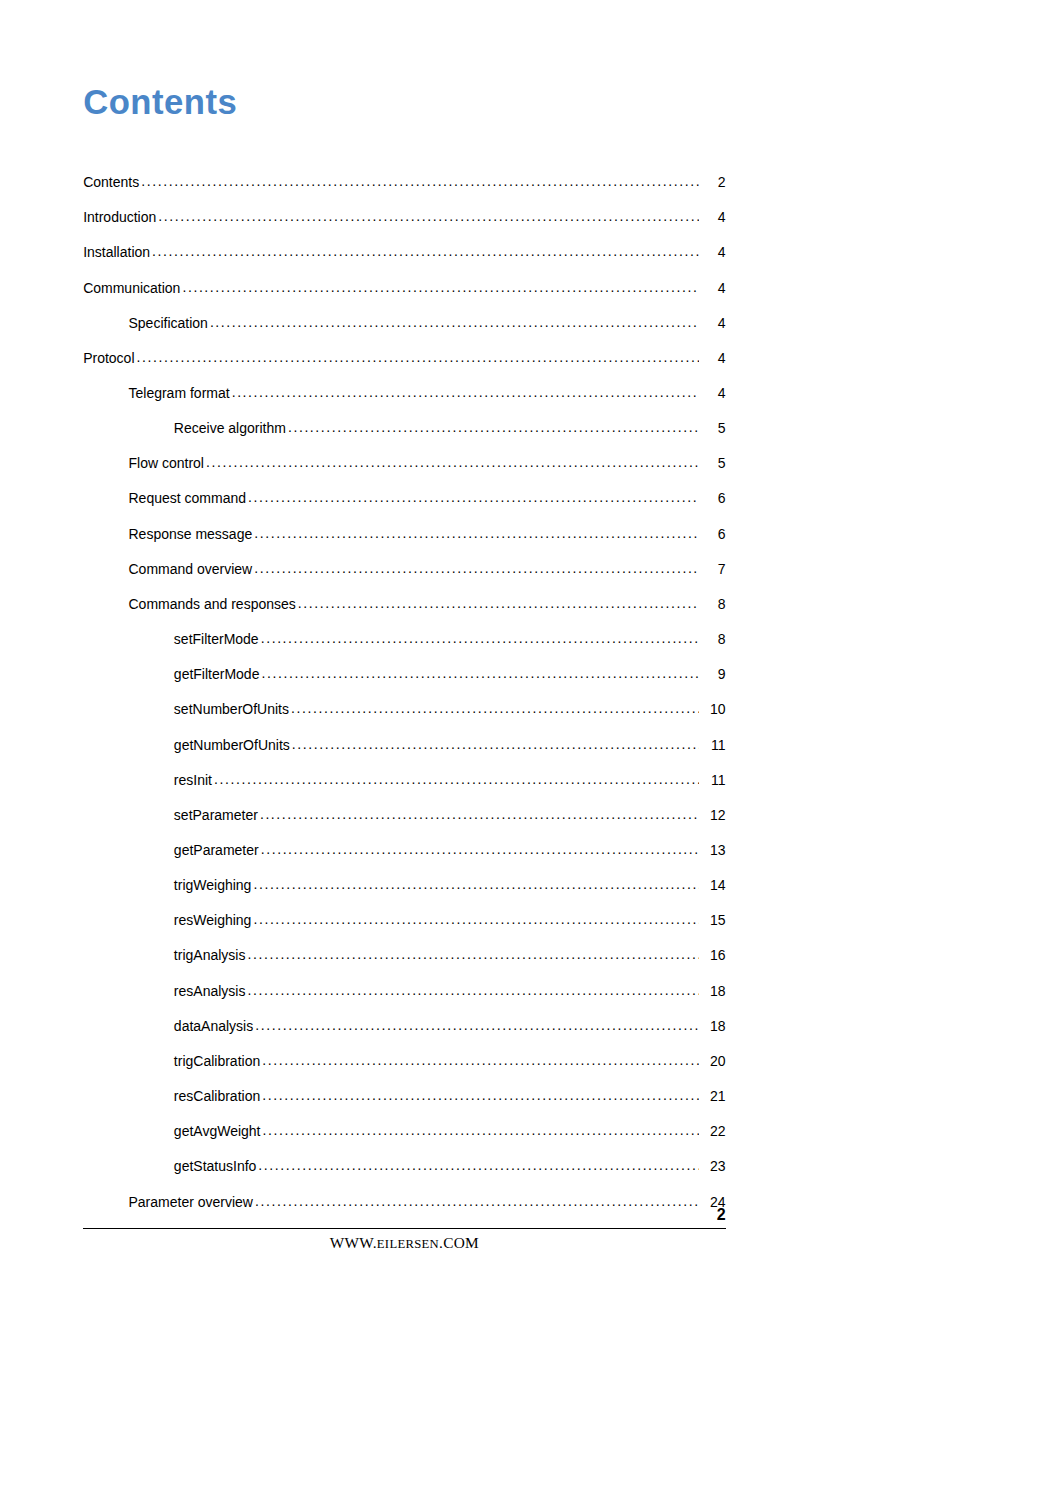Contents
Contents .................................................................................................................................. 2
Introduction .............................................................................................................................. 4
Installation ................................................................................................................................ 4
Communication ....................................................................................................................... 4
Specification ................................................................................................................. 4
Protocol .................................................................................................................................... 4
Telegram format ......................................................................................................... 4
Receive algorithm ....................................................................................... 5
Flow control .................................................................................................................. 5
Request command ....................................................................................................... 6
Response message ....................................................................................................... 6
Command overview ..................................................................................................... 7
Commands and responses ............................................................................................. 8
setFilterMode ................................................................................................. 8
getFilterMode ................................................................................................ 9
setNumberOfUnits ....................................................................................... 10
getNumberOfUnits ....................................................................................... 11
resInit ......................................................................................................... 11
setParameter ................................................................................................. 12
getParameter ................................................................................................. 13
trigWeighing .................................................................................................. 14
resWeighing .................................................................................................. 15
trigAnalysis .................................................................................................... 16
resAnalysis .................................................................................................... 18
dataAnalysis .................................................................................................. 18
trigCalibration .............................................................................................. 20
resCalibration ............................................................................................... 21
getAvgWeight ................................................................................................ 22
getStatusInfo ................................................................................................. 23
Parameter overview ......................................................................................... 24
2
WWW.EILERSEN.COM